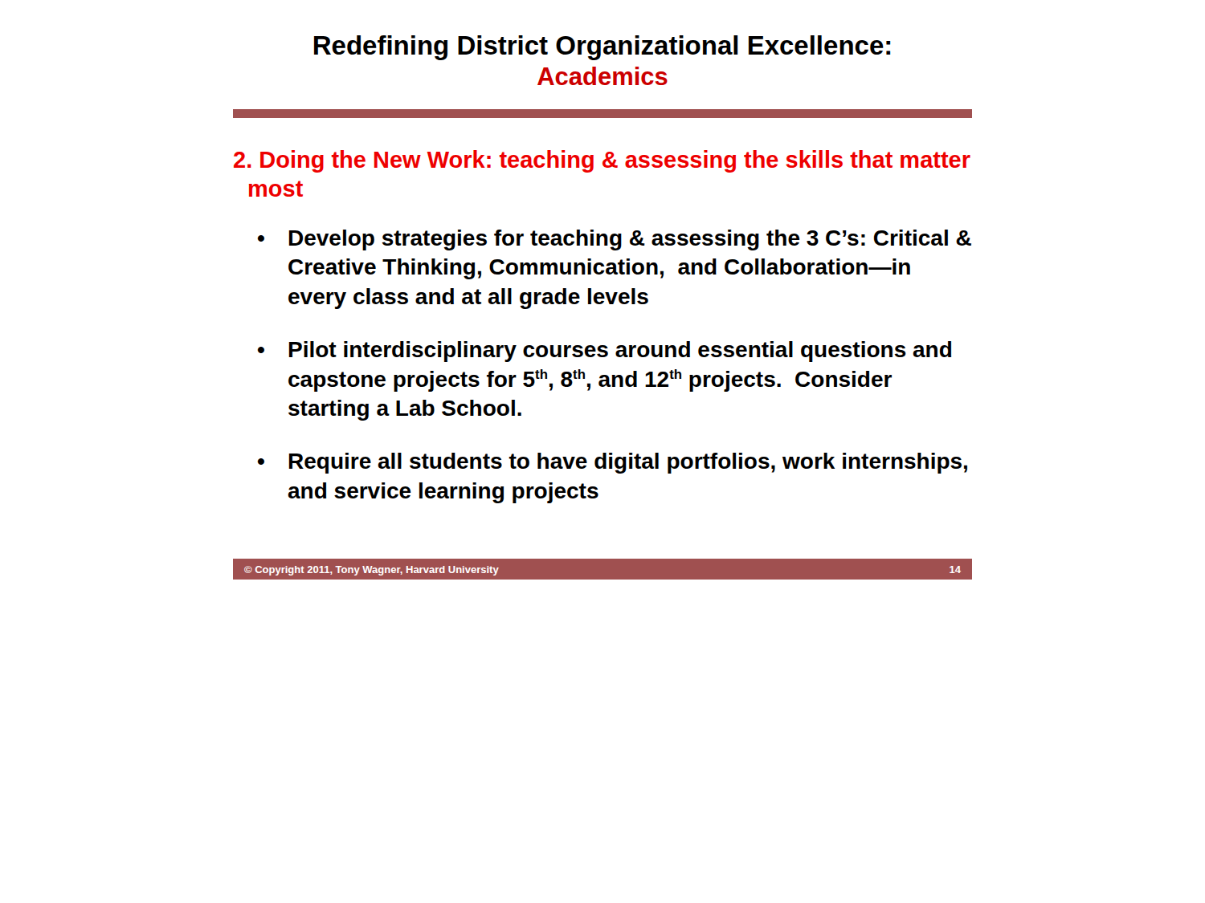Redefining District Organizational Excellence: Academics
2. Doing the New Work: teaching & assessing the skills that matter most
Develop strategies for teaching & assessing the 3 C’s: Critical & Creative Thinking, Communication, and Collaboration—in every class and at all grade levels
Pilot interdisciplinary courses around essential questions and capstone projects for 5th, 8th, and 12th projects. Consider starting a Lab School.
Require all students to have digital portfolios, work internships, and service learning projects
© Copyright 2011, Tony Wagner, Harvard University 14